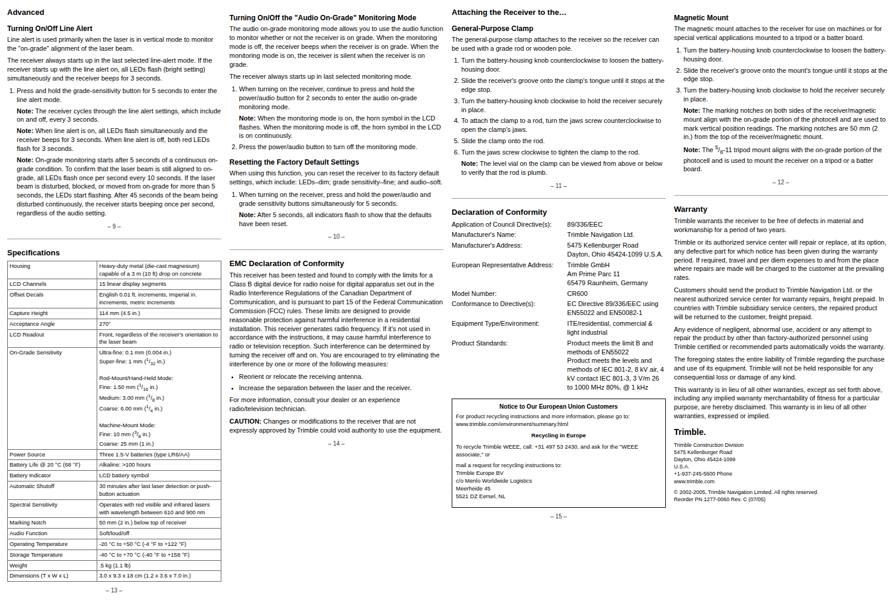Advanced
Turning On/Off Line Alert
Line alert is used primarily when the laser is in vertical mode to monitor the "on-grade" alignment of the laser beam.
The receiver always starts up in the last selected line-alert mode. If the receiver starts up with the line alert on, all LEDs flash (bright setting) simultaneously and the receiver beeps for 3 seconds.
Press and hold the grade-sensitivity button for 5 seconds to enter the line alert mode.
Note: The receiver cycles through the line alert settings, which include on and off, every 3 seconds.
Note: When line alert is on, all LEDs flash simultaneously and the receiver beeps for 3 seconds. When line alert is off, both red LEDs flash for 3 seconds.
Note: On-grade monitoring starts after 5 seconds of a continuous on-grade condition. To confirm that the laser beam is still aligned to on-grade, all LEDs flash once per second every 10 seconds. If the laser beam is disturbed, blocked, or moved from on-grade for more than 5 seconds, the LEDs start flashing. After 45 seconds of the beam being disturbed continuously, the receiver starts beeping once per second, regardless of the audio setting.
– 9 –
Specifications
| Housing | Heavy-duty metal (die-cast magnesium) capable of a 3 m (10 ft) drop on concrete |
| LCD Channels | 15 linear display segments |
| Offset Decals | English 0.01 ft. increments, Imperial in. increments, metric increments |
| Capture Height | 114 mm (4.5 in.) |
| Acceptance Angle | 270° |
| LCD Readout | Front, regardless of the receiver's orientation to the laser beam |
| On-Grade Sensitivity | Ultra-fine: 0.1 mm (0.004 in.) Super-fine: 1 mm ( 1 / 32 in.) Rod-Mount/Hand-Held Mode: Fine: 1.50 mm ( 1 / 16 in.) Medium: 3.00 mm ( 1 / 8 in.) Coarse: 6.00 mm ( 1 / 4 in.) Machine-Mount Mode: Fine: 10 mm ( 3 / 8 in.) Coarse: 25 mm (1 in.) |
| Power Source | Three 1.5-V batteries (type LR6/AA) |
| Battery Life @ 20 °C (68 °F) | Alkaline: >100 hours |
| Battery Indicator | LCD battery symbol |
| Automatic Shutoff | 30 minutes after last laser detection or push-button actuation |
| Spectral Sensitivity | Operates with red visible and infrared lasers with wavelength between 610 and 900 nm |
| Marking Notch | 50 mm (2 in.) below top of receiver |
| Audio Function | Soft/loud/off |
| Operating Temperature | -20 °C to +50 °C (-4 °F to +122 °F) |
| Storage Temperature | -40 °C to +70 °C (-40 °F to +158 °F) |
| Weight | .5 kg (1.1 lb) |
| Dimensions (T x W x L) | 3.0 x 9.3 x 18 cm (1.2 x 3.6 x 7.0 in.) |
– 13 –
Turning On/Off the "Audio On-Grade" Monitoring Mode
The audio on-grade monitoring mode allows you to use the audio function to monitor whether or not the receiver is on grade. When the monitoring mode is off, the receiver beeps when the receiver is on grade. When the monitoring mode is on, the receiver is silent when the receiver is on grade.
The receiver always starts up in last selected monitoring mode.
When turning on the receiver, continue to press and hold the power/audio button for 2 seconds to enter the audio on-grade monitoring mode.
Note: When the monitoring mode is on, the horn symbol in the LCD flashes. When the monitoring mode is off, the horn symbol in the LCD is on continuously.
Press the power/audio button to turn off the monitoring mode.
Resetting the Factory Default Settings
When using this function, you can reset the receiver to its factory default settings, which include: LEDs–dim; grade sensitivity–fine; and audio–soft.
When turning on the receiver, press and hold the power/audio and grade sensitivity buttons simultaneously for 5 seconds.
Note: After 5 seconds, all indicators flash to show that the defaults have been reset.
– 10 –
EMC Declaration of Conformity
This receiver has been tested and found to comply with the limits for a Class B digital device for radio noise for digital apparatus set out in the Radio Interference Regulations of the Canadian Department of Communication, and is pursuant to part 15 of the Federal Communication Commission (FCC) rules. These limits are designed to provide reasonable protection against harmful interference in a residential installation. This receiver generates radio frequency. If it's not used in accordance with the instructions, it may cause harmful interference to radio or television reception. Such interference can be determined by turning the receiver off and on. You are encouraged to try eliminating the interference by one or more of the following measures:
Reorient or relocate the receiving antenna.
Increase the separation between the laser and the receiver.
For more information, consult your dealer or an experience radio/television technician.
CAUTION: Changes or modifications to the receiver that are not expressly approved by Trimble could void authority to use the equipment.
– 14 –
Attaching the Receiver to the…
General-Purpose Clamp
The general-purpose clamp attaches to the receiver so the receiver can be used with a grade rod or wooden pole.
Turn the battery-housing knob counterclockwise to loosen the battery-housing door.
Slide the receiver's groove onto the clamp's tongue until it stops at the edge stop.
Turn the battery-housing knob clockwise to hold the receiver securely in place.
To attach the clamp to a rod, turn the jaws screw counterclockwise to open the clamp's jaws.
Slide the clamp onto the rod.
Turn the jaws screw clockwise to tighten the clamp to the rod.
Note: The level vial on the clamp can be viewed from above or below to verify that the rod is plumb.
– 11 –
Declaration of Conformity
Application of Council Directive(s):
89/336/EEC
Manufacturer's Name:
Trimble Navigation Ltd.
Manufacturer's Address:
5475 Kellenburger Road
Dayton, Ohio 45424-1099 U.S.A.
European Representative Address:
Trimble GmbH
Am Prime Parc 11
65479 Raunheim, Germany
Model Number:
CR600
Conformance to Directive(s):
EC Directive 89/336/EEC using EN55022 and EN50082-1
Equipment Type/Environment:
ITE/residential, commercial & light industrial
Product Standards:
Product meets the limit B and methods of EN55022
Product meets the levels and methods of IEC 801-2, 8 kV air, 4 kV contact IEC 801-3, 3 V/m 26 to 1000 MHz 80%, @ 1 kHz
Notice to Our European Union Customers
For product recycling instructions and more information, please go to: www.trimble.com/environment/summary.html
Recycling in Europe
To recycle Trimble WEEE, call: +31 497 53 2430, and ask for the "WEEE associate," or
mail a request for recycling instructions to:
Trimble Europe BV
c/o Menlo Worldwide Logistics
Meerheide 45
5521 DZ Eersel, NL
– 15 –
Magnetic Mount
The magnetic mount attaches to the receiver for use on machines or for special vertical applications mounted to a tripod or a batter board.
Turn the battery-housing knob counterclockwise to loosen the battery-housing door.
Slide the receiver's groove onto the mount's tongue until it stops at the edge stop.
Turn the battery-housing knob clockwise to hold the receiver securely in place.
Note: The marking notches on both sides of the receiver/magnetic mount align with the on-grade portion of the photocell and are used to mark vertical position readings. The marking notches are 50 mm (2 in.) from the top of the receiver/magnetic mount.
Note: The 5/8-11 tripod mount aligns with the on-grade portion of the photocell and is used to mount the receiver on a tripod or a batter board.
– 12 –
Warranty
Trimble warrants the receiver to be free of defects in material and workmanship for a period of two years.
Trimble or its authorized service center will repair or replace, at its option, any defective part for which notice has been given during the warranty period. If required, travel and per diem expenses to and from the place where repairs are made will be charged to the customer at the prevailing rates.
Customers should send the product to Trimble Navigation Ltd. or the nearest authorized service center for warranty repairs, freight prepaid. In countries with Trimble subsidiary service centers, the repaired product will be returned to the customer, freight prepaid.
Any evidence of negligent, abnormal use, accident or any attempt to repair the product by other than factory-authorized personnel using Trimble certified or recommended parts automatically voids the warranty.
The foregoing states the entire liability of Trimble regarding the purchase and use of its equipment. Trimble will not be held responsible for any consequential loss or damage of any kind.
This warranty is in lieu of all other warranties, except as set forth above, including any implied warranty merchantability of fitness for a particular purpose, are hereby disclaimed. This warranty is in lieu of all other warranties, expressed or implied.
Trimble.
Trimble Construction Division
5475 Kellenburger Road
Dayton, Ohio 45424-1099
U.S.A.
+1-937-245-5600 Phone
www.trimble.com
© 2002-2005, Trimble Navigation Limited. All rights reserved.
Reorder PN 1277-0060 Rev. C (07/05)